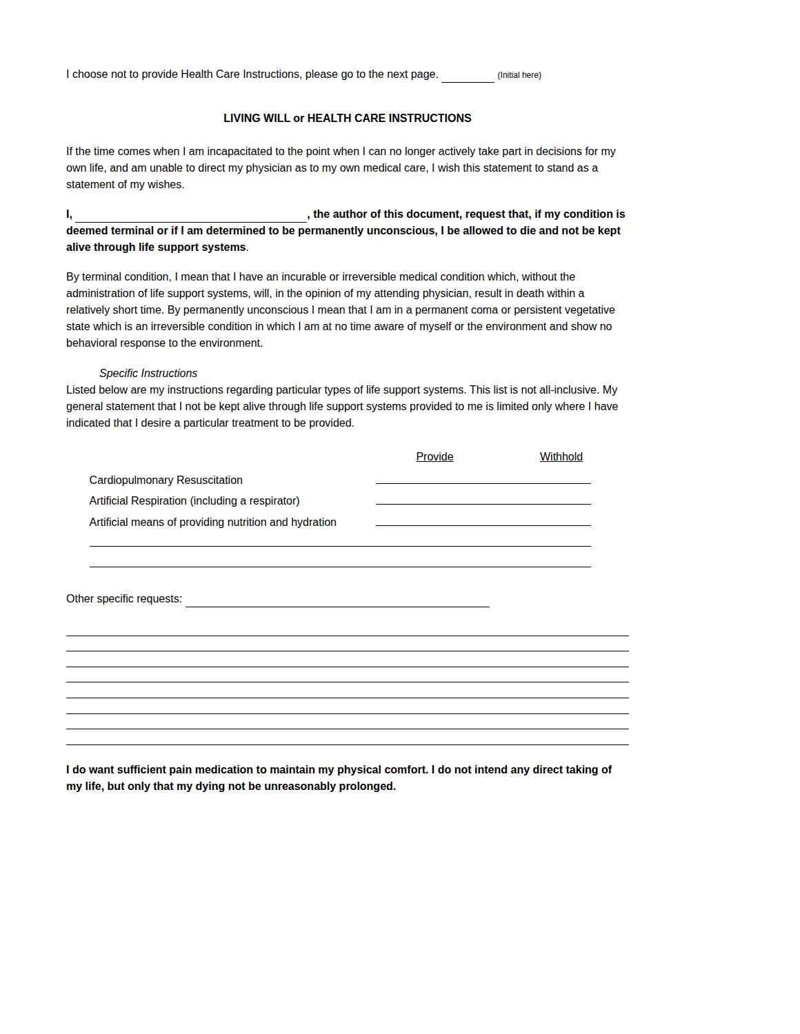I choose not to provide Health Care Instructions, please go to the next page. (Initial here)
LIVING WILL or HEALTH CARE INSTRUCTIONS
If the time comes when I am incapacitated to the point when I can no longer actively take part in decisions for my own life, and am unable to direct my physician as to my own medical care, I wish this statement to stand as a statement of my wishes.
I, , the author of this document, request that, if my condition is deemed terminal or if I am determined to be permanently unconscious, I be allowed to die and not be kept alive through life support systems.
By terminal condition, I mean that I have an incurable or irreversible medical condition which, without the administration of life support systems, will, in the opinion of my attending physician, result in death within a relatively short time. By permanently unconscious I mean that I am in a permanent coma or persistent vegetative state which is an irreversible condition in which I am at no time aware of myself or the environment and show no behavioral response to the environment.
Specific Instructions
Listed below are my instructions regarding particular types of life support systems. This list is not all-inclusive. My general statement that I not be kept alive through life support systems provided to me is limited only where I have indicated that I desire a particular treatment to be provided.
| | Provide | Withhold |
| Cardiopulmonary Resuscitation | |
| Artificial Respiration (including a respirator) | |
| Artificial means of providing nutrition and hydration | |
Other specific requests:
I do want sufficient pain medication to maintain my physical comfort. I do not intend any direct taking of my life, but only that my dying not be unreasonably prolonged.